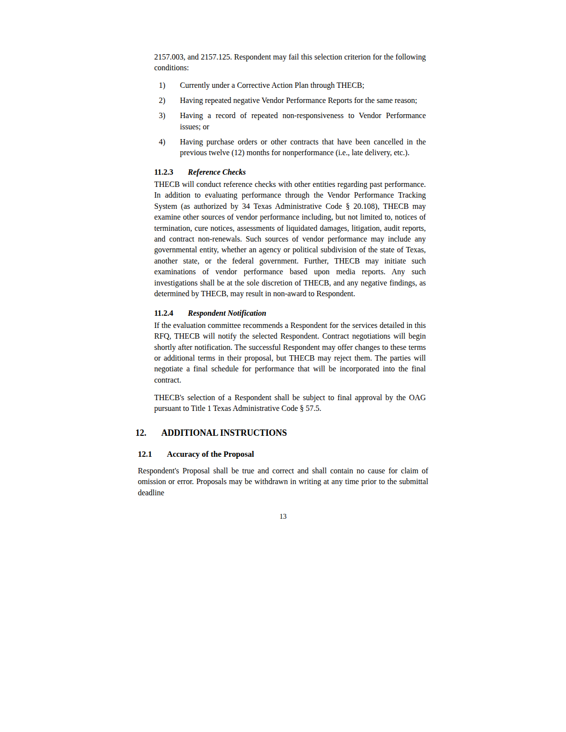2157.003, and 2157.125. Respondent may fail this selection criterion for the following conditions:
1) Currently under a Corrective Action Plan through THECB;
2) Having repeated negative Vendor Performance Reports for the same reason;
3) Having a record of repeated non-responsiveness to Vendor Performance issues; or
4) Having purchase orders or other contracts that have been cancelled in the previous twelve (12) months for nonperformance (i.e., late delivery, etc.).
11.2.3 Reference Checks
THECB will conduct reference checks with other entities regarding past performance. In addition to evaluating performance through the Vendor Performance Tracking System (as authorized by 34 Texas Administrative Code § 20.108), THECB may examine other sources of vendor performance including, but not limited to, notices of termination, cure notices, assessments of liquidated damages, litigation, audit reports, and contract non-renewals. Such sources of vendor performance may include any governmental entity, whether an agency or political subdivision of the state of Texas, another state, or the federal government. Further, THECB may initiate such examinations of vendor performance based upon media reports. Any such investigations shall be at the sole discretion of THECB, and any negative findings, as determined by THECB, may result in non-award to Respondent.
11.2.4 Respondent Notification
If the evaluation committee recommends a Respondent for the services detailed in this RFQ, THECB will notify the selected Respondent. Contract negotiations will begin shortly after notification. The successful Respondent may offer changes to these terms or additional terms in their proposal, but THECB may reject them. The parties will negotiate a final schedule for performance that will be incorporated into the final contract.
THECB's selection of a Respondent shall be subject to final approval by the OAG pursuant to Title 1 Texas Administrative Code § 57.5.
12. ADDITIONAL INSTRUCTIONS
12.1 Accuracy of the Proposal
Respondent's Proposal shall be true and correct and shall contain no cause for claim of omission or error. Proposals may be withdrawn in writing at any time prior to the submittal deadline
13